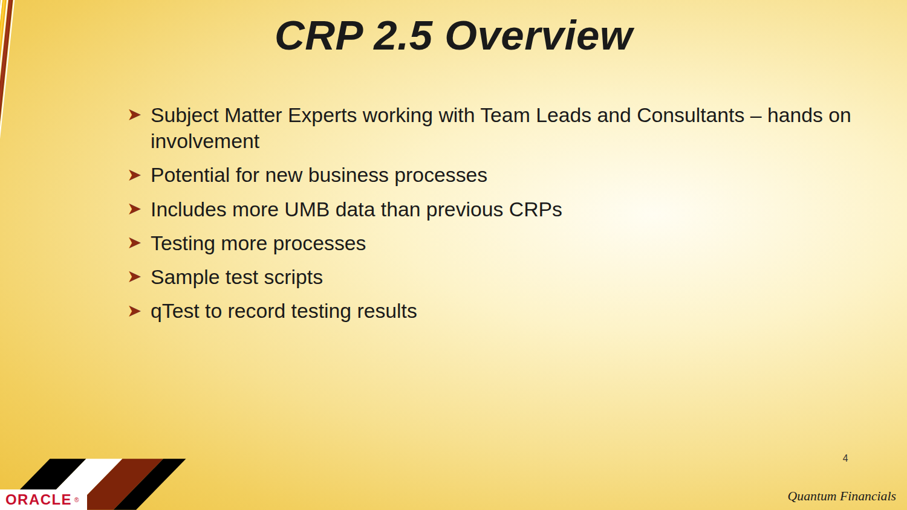CRP 2.5 Overview
Subject Matter Experts working with Team Leads and Consultants – hands on involvement
Potential for new business processes
Includes more UMB data than previous CRPs
Testing more processes
Sample test scripts
qTest to record testing results
4
ORACLE®
Quantum Financials